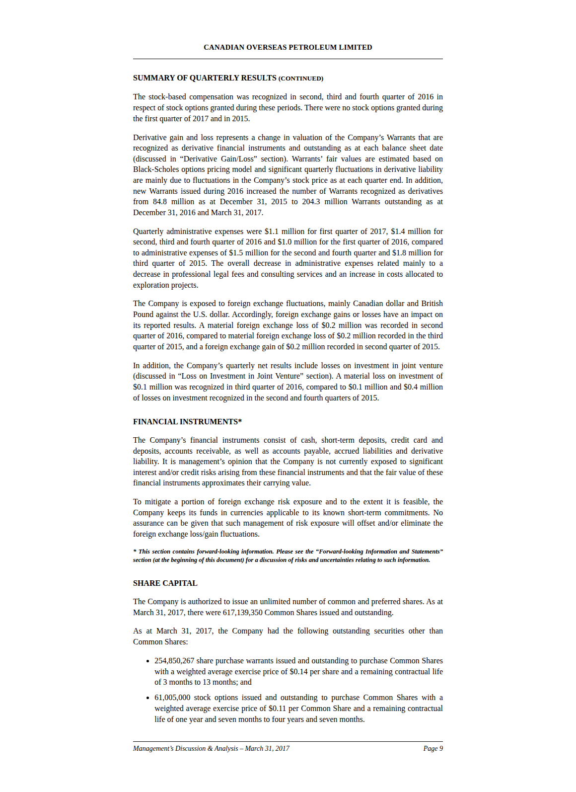CANADIAN OVERSEAS PETROLEUM LIMITED
Summary of Quarterly Results (continued)
The stock-based compensation was recognized in second, third and fourth quarter of 2016 in respect of stock options granted during these periods. There were no stock options granted during the first quarter of 2017 and in 2015.
Derivative gain and loss represents a change in valuation of the Company’s Warrants that are recognized as derivative financial instruments and outstanding as at each balance sheet date (discussed in “Derivative Gain/Loss” section). Warrants’ fair values are estimated based on Black-Scholes options pricing model and significant quarterly fluctuations in derivative liability are mainly due to fluctuations in the Company’s stock price as at each quarter end. In addition, new Warrants issued during 2016 increased the number of Warrants recognized as derivatives from 84.8 million as at December 31, 2015 to 204.3 million Warrants outstanding as at December 31, 2016 and March 31, 2017.
Quarterly administrative expenses were $1.1 million for first quarter of 2017, $1.4 million for second, third and fourth quarter of 2016 and $1.0 million for the first quarter of 2016, compared to administrative expenses of $1.5 million for the second and fourth quarter and $1.8 million for third quarter of 2015. The overall decrease in administrative expenses related mainly to a decrease in professional legal fees and consulting services and an increase in costs allocated to exploration projects.
The Company is exposed to foreign exchange fluctuations, mainly Canadian dollar and British Pound against the U.S. dollar. Accordingly, foreign exchange gains or losses have an impact on its reported results. A material foreign exchange loss of $0.2 million was recorded in second quarter of 2016, compared to material foreign exchange loss of $0.2 million recorded in the third quarter of 2015, and a foreign exchange gain of $0.2 million recorded in second quarter of 2015.
In addition, the Company’s quarterly net results include losses on investment in joint venture (discussed in “Loss on Investment in Joint Venture” section). A material loss on investment of $0.1 million was recognized in third quarter of 2016, compared to $0.1 million and $0.4 million of losses on investment recognized in the second and fourth quarters of 2015.
Financial Instruments*
The Company’s financial instruments consist of cash, short-term deposits, credit card and deposits, accounts receivable, as well as accounts payable, accrued liabilities and derivative liability. It is management’s opinion that the Company is not currently exposed to significant interest and/or credit risks arising from these financial instruments and that the fair value of these financial instruments approximates their carrying value.
To mitigate a portion of foreign exchange risk exposure and to the extent it is feasible, the Company keeps its funds in currencies applicable to its known short-term commitments. No assurance can be given that such management of risk exposure will offset and/or eliminate the foreign exchange loss/gain fluctuations.
* This section contains forward-looking information. Please see the “Forward-looking Information and Statements” section (at the beginning of this document) for a discussion of risks and uncertainties relating to such information.
Share Capital
The Company is authorized to issue an unlimited number of common and preferred shares. As at March 31, 2017, there were 617,139,350 Common Shares issued and outstanding.
As at March 31, 2017, the Company had the following outstanding securities other than Common Shares:
254,850,267 share purchase warrants issued and outstanding to purchase Common Shares with a weighted average exercise price of $0.14 per share and a remaining contractual life of 3 months to 13 months; and
61,005,000 stock options issued and outstanding to purchase Common Shares with a weighted average exercise price of $0.11 per Common Share and a remaining contractual life of one year and seven months to four years and seven months.
Management’s Discussion & Analysis – March 31, 2017 Page 9